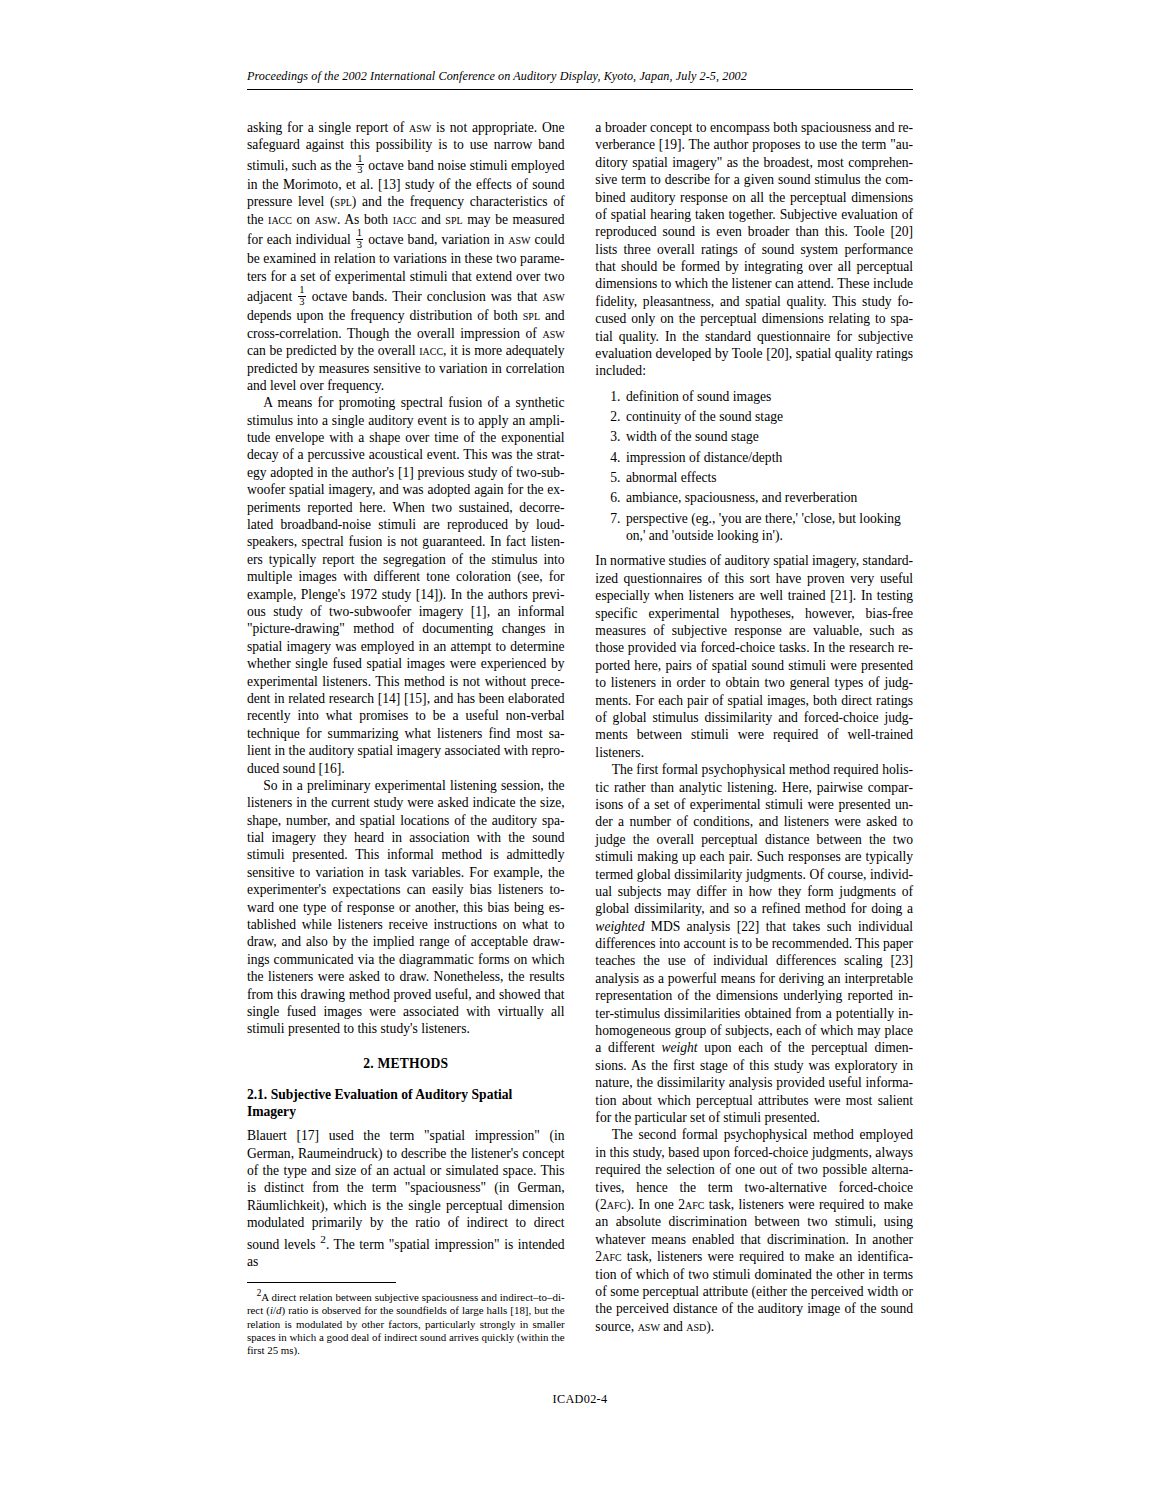Proceedings of the 2002 International Conference on Auditory Display, Kyoto, Japan, July 2-5, 2002
asking for a single report of asw is not appropriate. One safeguard against this possibility is to use narrow band stimuli, such as the 13 octave band noise stimuli employed in the Morimoto, et al. [13] study of the effects of sound pressure level (spl) and the frequency characteristics of the iacc on asw. As both iacc and spl may be measured for each individual 13 octave band, variation in asw could be examined in relation to variations in these two parameters for a set of experimental stimuli that extend over two adjacent 13 octave bands. Their conclusion was that asw depends upon the frequency distribution of both spl and cross-correlation. Though the overall impression of asw can be predicted by the overall iacc, it is more adequately predicted by measures sensitive to variation in correlation and level over frequency.
A means for promoting spectral fusion of a synthetic stimulus into a single auditory event is to apply an amplitude envelope with a shape over time of the exponential decay of a percussive acoustical event. This was the strategy adopted in the author's [1] previous study of two-subwoofer spatial imagery, and was adopted again for the experiments reported here. When two sustained, decorrelated broadband-noise stimuli are reproduced by loudspeakers, spectral fusion is not guaranteed. In fact listeners typically report the segregation of the stimulus into multiple images with different tone coloration (see, for example, Plenge's 1972 study [14]). In the authors previous study of two-subwoofer imagery [1], an informal "picture-drawing" method of documenting changes in spatial imagery was employed in an attempt to determine whether single fused spatial images were experienced by experimental listeners. This method is not without precedent in related research [14] [15], and has been elaborated recently into what promises to be a useful non-verbal technique for summarizing what listeners find most salient in the auditory spatial imagery associated with reproduced sound [16].
So in a preliminary experimental listening session, the listeners in the current study were asked indicate the size, shape, number, and spatial locations of the auditory spatial imagery they heard in association with the sound stimuli presented. This informal method is admittedly sensitive to variation in task variables. For example, the experimenter's expectations can easily bias listeners toward one type of response or another, this bias being established while listeners receive instructions on what to draw, and also by the implied range of acceptable drawings communicated via the diagrammatic forms on which the listeners were asked to draw. Nonetheless, the results from this drawing method proved useful, and showed that single fused images were associated with virtually all stimuli presented to this study's listeners.
2. Methods
2.1. Subjective Evaluation of Auditory Spatial Imagery
Blauert [17] used the term "spatial impression" (in German, Raumeindruck) to describe the listener's concept of the type and size of an actual or simulated space. This is distinct from the term "spaciousness" (in German, Räumlichkeit), which is the single perceptual dimension modulated primarily by the ratio of indirect to direct sound levels 2. The term "spatial impression" is intended as
2A direct relation between subjective spaciousness and indirect–to–direct (i/d) ratio is observed for the soundfields of large halls [18], but the relation is modulated by other factors, particularly strongly in smaller spaces in which a good deal of indirect sound arrives quickly (within the first 25 ms).
a broader concept to encompass both spaciousness and reverberance [19]. The author proposes to use the term "auditory spatial imagery" as the broadest, most comprehensive term to describe for a given sound stimulus the combined auditory response on all the perceptual dimensions of spatial hearing taken together. Subjective evaluation of reproduced sound is even broader than this. Toole [20] lists three overall ratings of sound system performance that should be formed by integrating over all perceptual dimensions to which the listener can attend. These include fidelity, pleasantness, and spatial quality. This study focused only on the perceptual dimensions relating to spatial quality. In the standard questionnaire for subjective evaluation developed by Toole [20], spatial quality ratings included:
definition of sound images
continuity of the sound stage
width of the sound stage
impression of distance/depth
abnormal effects
ambiance, spaciousness, and reverberation
perspective (eg., 'you are there,' 'close, but looking on,' and 'outside looking in').
In normative studies of auditory spatial imagery, standardized questionnaires of this sort have proven very useful especially when listeners are well trained [21]. In testing specific experimental hypotheses, however, bias-free measures of subjective response are valuable, such as those provided via forced-choice tasks. In the research reported here, pairs of spatial sound stimuli were presented to listeners in order to obtain two general types of judgments. For each pair of spatial images, both direct ratings of global stimulus dissimilarity and forced-choice judgments between stimuli were required of well-trained listeners.
The first formal psychophysical method required holistic rather than analytic listening. Here, pairwise comparisons of a set of experimental stimuli were presented under a number of conditions, and listeners were asked to judge the overall perceptual distance between the two stimuli making up each pair. Such responses are typically termed global dissimilarity judgments. Of course, individual subjects may differ in how they form judgments of global dissimilarity, and so a refined method for doing a weighted MDS analysis [22] that takes such individual differences into account is to be recommended. This paper teaches the use of individual differences scaling [23] analysis as a powerful means for deriving an interpretable representation of the dimensions underlying reported inter-stimulus dissimilarities obtained from a potentially inhomogeneous group of subjects, each of which may place a different weight upon each of the perceptual dimensions. As the first stage of this study was exploratory in nature, the dissimilarity analysis provided useful information about which perceptual attributes were most salient for the particular set of stimuli presented.
The second formal psychophysical method employed in this study, based upon forced-choice judgments, always required the selection of one out of two possible alternatives, hence the term two-alternative forced-choice (2afc). In one 2afc task, listeners were required to make an absolute discrimination between two stimuli, using whatever means enabled that discrimination. In another 2afc task, listeners were required to make an identification of which of two stimuli dominated the other in terms of some perceptual attribute (either the perceived width or the perceived distance of the auditory image of the sound source, asw and asd).
ICAD02-4